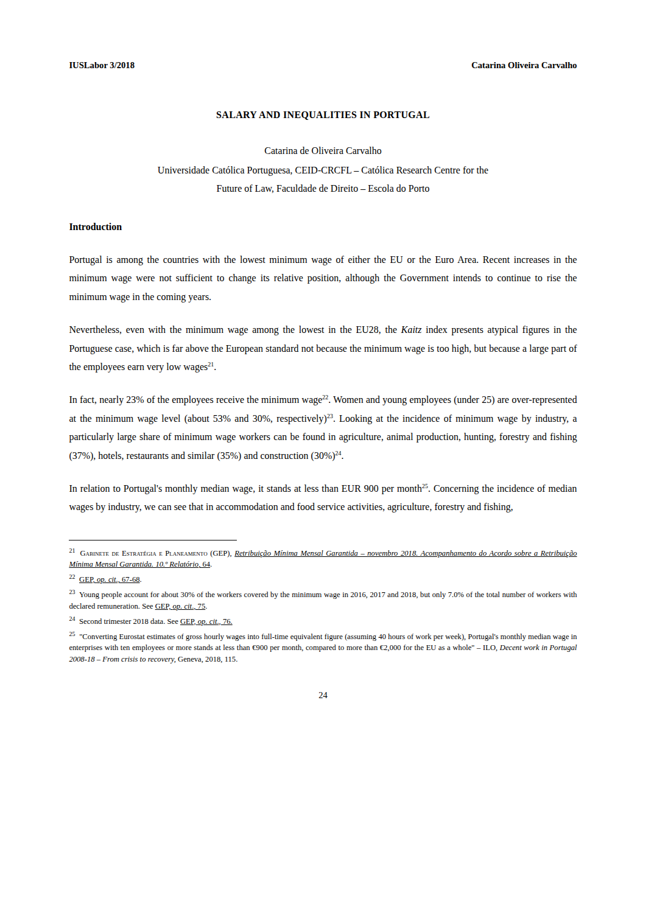IUSLabor 3/2018 Catarina Oliveira Carvalho
Salary and Inequalities in Portugal
Catarina de Oliveira Carvalho
Universidade Católica Portuguesa, CEID-CRCFL – Católica Research Centre for the
Future of Law, Faculdade de Direito – Escola do Porto
Introduction
Portugal is among the countries with the lowest minimum wage of either the EU or the Euro Area. Recent increases in the minimum wage were not sufficient to change its relative position, although the Government intends to continue to rise the minimum wage in the coming years.
Nevertheless, even with the minimum wage among the lowest in the EU28, the Kaitz index presents atypical figures in the Portuguese case, which is far above the European standard not because the minimum wage is too high, but because a large part of the employees earn very low wages21.
In fact, nearly 23% of the employees receive the minimum wage22. Women and young employees (under 25) are over-represented at the minimum wage level (about 53% and 30%, respectively)23. Looking at the incidence of minimum wage by industry, a particularly large share of minimum wage workers can be found in agriculture, animal production, hunting, forestry and fishing (37%), hotels, restaurants and similar (35%) and construction (30%)24.
In relation to Portugal's monthly median wage, it stands at less than EUR 900 per month25. Concerning the incidence of median wages by industry, we can see that in accommodation and food service activities, agriculture, forestry and fishing,
21 Gabinete de Estratégia e Planeamento (GEP), Retribuição Mínima Mensal Garantida – novembro 2018. Acompanhamento do Acordo sobre a Retribuição Mínima Mensal Garantida. 10.º Relatório, 64.
22 GEP, op. cit., 67-68.
23 Young people account for about 30% of the workers covered by the minimum wage in 2016, 2017 and 2018, but only 7.0% of the total number of workers with declared remuneration. See GEP, op. cit., 75.
24 Second trimester 2018 data. See GEP, op. cit., 76.
25 "Converting Eurostat estimates of gross hourly wages into full-time equivalent figure (assuming 40 hours of work per week), Portugal's monthly median wage in enterprises with ten employees or more stands at less than €900 per month, compared to more than €2,000 for the EU as a whole" – ILO, Decent work in Portugal 2008-18 – From crisis to recovery, Geneva, 2018, 115.
24